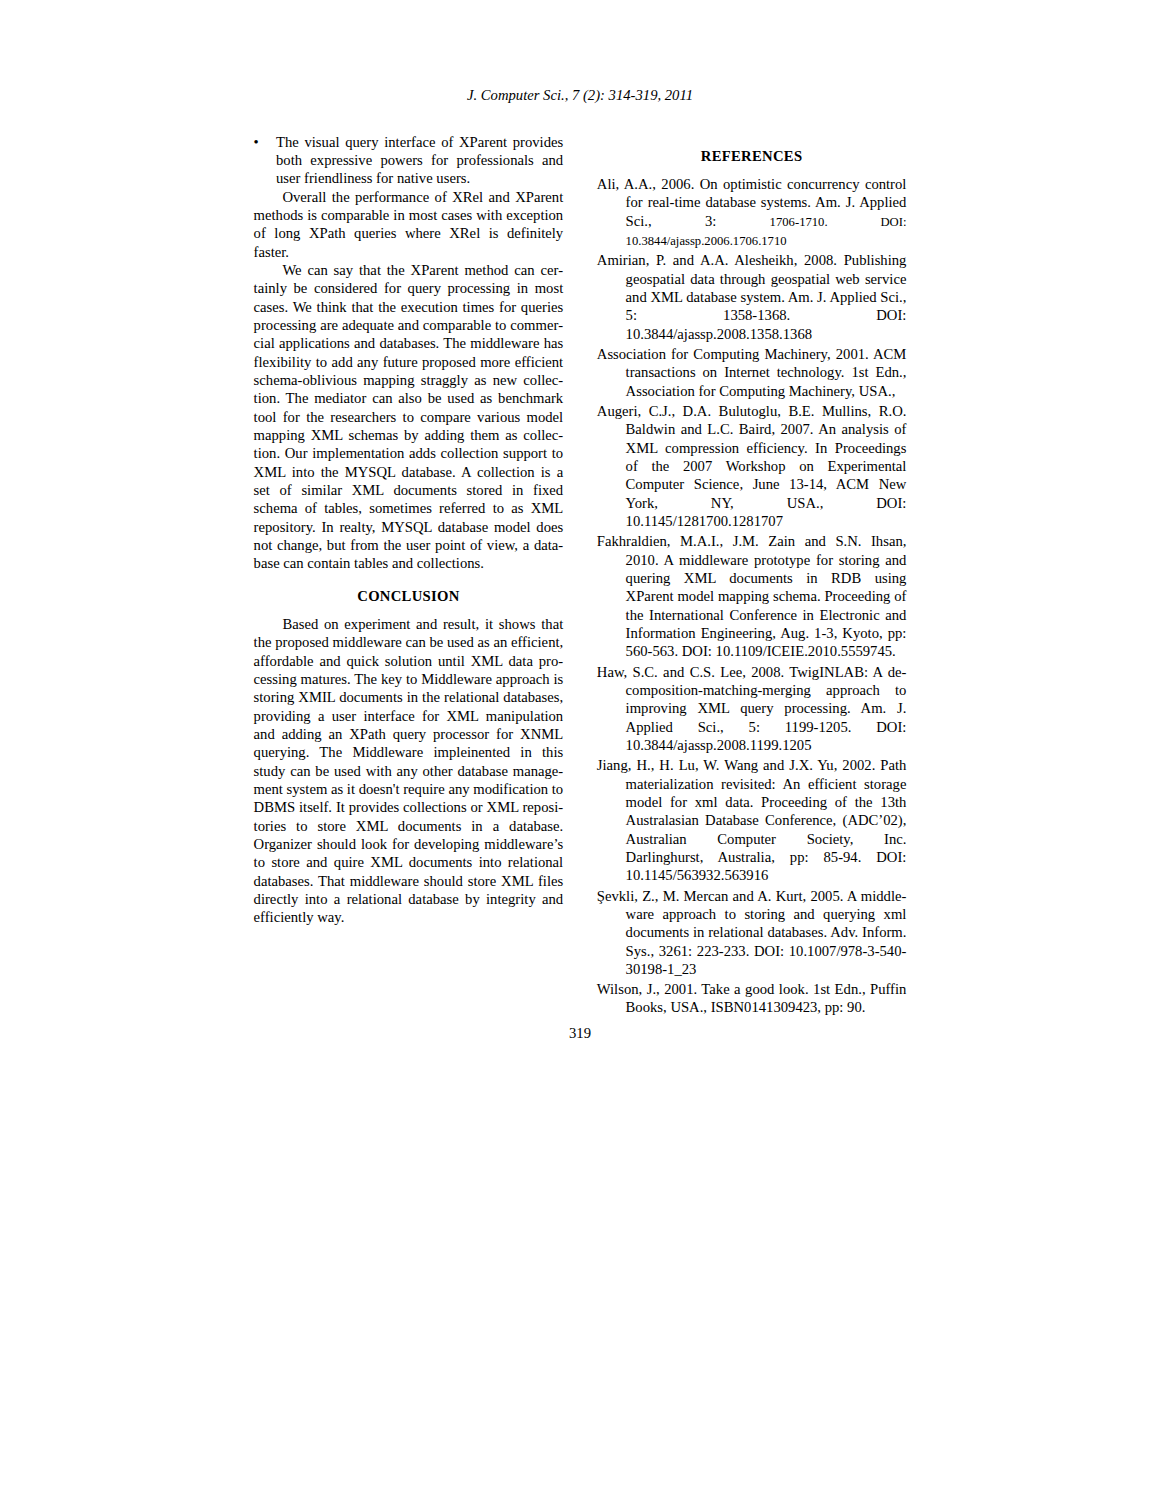J. Computer Sci., 7 (2): 314-319, 2011
•
The visual query interface of XParent provides both expressive powers for professionals and user friendliness for native users.
Overall the performance of XRel and XParent methods is comparable in most cases with exception of long XPath queries where XRel is definitely faster.
We can say that the XParent method can certainly be considered for query processing in most cases. We think that the execution times for queries processing are adequate and comparable to commercial applications and databases. The middleware has flexibility to add any future proposed more efficient schema-oblivious mapping straggly as new collection. The mediator can also be used as benchmark tool for the researchers to compare various model mapping XML schemas by adding them as collection. Our implementation adds collection support to XML into the MYSQL database. A collection is a set of similar XML documents stored in fixed schema of tables, sometimes referred to as XML repository. In realty, MYSQL database model does not change, but from the user point of view, a database can contain tables and collections.
CONCLUSION
Based on experiment and result, it shows that the proposed middleware can be used as an efficient, affordable and quick solution until XML data processing matures. The key to Middleware approach is storing XMIL documents in the relational databases, providing a user interface for XML manipulation and adding an XPath query processor for XNML querying. The Middleware impleinented in this study can be used with any other database management system as it doesn't require any modification to DBMS itself. It provides collections or XML repositories to store XML documents in a database. Organizer should look for developing middleware’s to store and quire XML documents into relational databases. That middleware should store XML files directly into a relational database by integrity and efficiently way.
REFERENCES
Ali, A.A., 2006. On optimistic concurrency control for real-time database systems. Am. J. Applied Sci., 3: 1706-1710. DOI: 10.3844/ajassp.2006.1706.1710
Amirian, P. and A.A. Alesheikh, 2008. Publishing geospatial data through geospatial web service and XML database system. Am. J. Applied Sci., 5: 1358-1368. DOI: 10.3844/ajassp.2008.1358.1368
Association for Computing Machinery, 2001. ACM transactions on Internet technology. 1st Edn., Association for Computing Machinery, USA.,
Augeri, C.J., D.A. Bulutoglu, B.E. Mullins, R.O. Baldwin and L.C. Baird, 2007. An analysis of XML compression efficiency. In Proceedings of the 2007 Workshop on Experimental Computer Science, June 13-14, ACM New York, NY, USA., DOI: 10.1145/1281700.1281707
Fakhraldien, M.A.I., J.M. Zain and S.N. Ihsan, 2010. A middleware prototype for storing and quering XML documents in RDB using XParent model mapping schema. Proceeding of the International Conference in Electronic and Information Engineering, Aug. 1-3, Kyoto, pp: 560-563. DOI: 10.1109/ICEIE.2010.5559745.
Haw, S.C. and C.S. Lee, 2008. TwigINLAB: A decomposition-matching-merging approach to improving XML query processing. Am. J. Applied Sci., 5: 1199-1205. DOI: 10.3844/ajassp.2008.1199.1205
Jiang, H., H. Lu, W. Wang and J.X. Yu, 2002. Path materialization revisited: An efficient storage model for xml data. Proceeding of the 13th Australasian Database Conference, (ADC’02), Australian Computer Society, Inc. Darlinghurst, Australia, pp: 85-94. DOI: 10.1145/563932.563916
Şevkli, Z., M. Mercan and A. Kurt, 2005. A middleware approach to storing and querying xml documents in relational databases. Adv. Inform. Sys., 3261: 223-233. DOI: 10.1007/978-3-540-30198-1_23
Wilson, J., 2001. Take a good look. 1st Edn., Puffin Books, USA., ISBN0141309423, pp: 90.
319